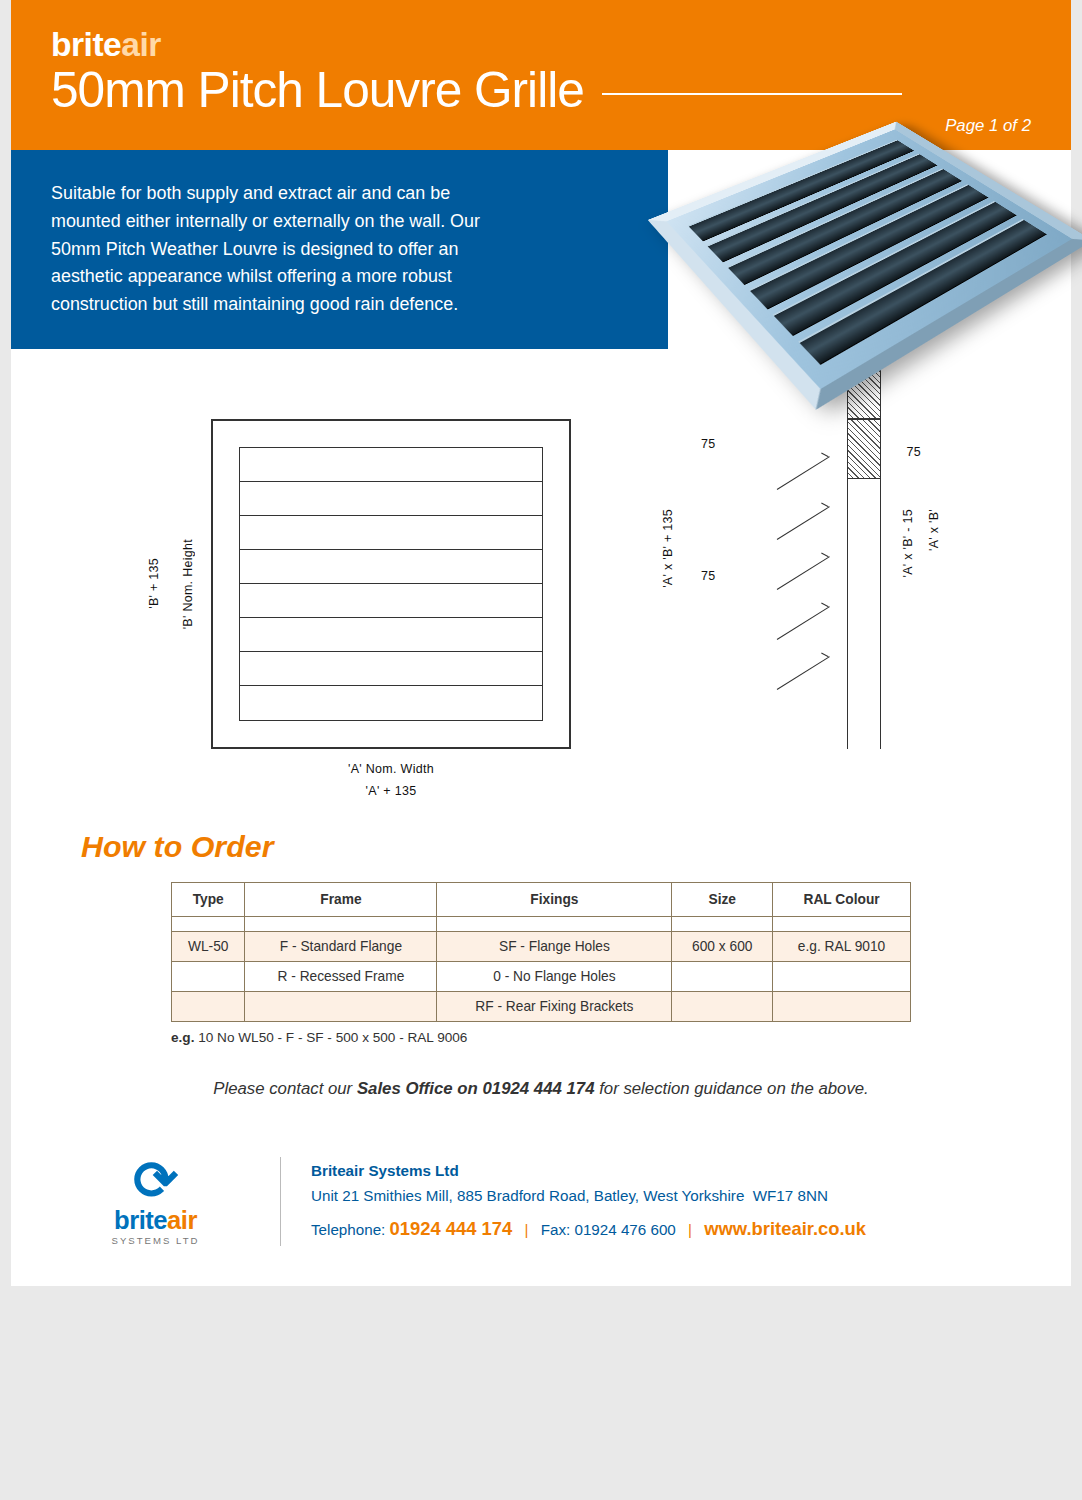brite air
50mm Pitch Louvre Grille
Page 1 of 2
Suitable for both supply and extract air and can be mounted either internally or externally on the wall. Our 50mm Pitch Weather Louvre is designed to offer an aesthetic appearance whilst offering a more robust construction but still maintaining good rain defence.
'B' + 135
'B' Nom. Height
'A' Nom. Width
'A' + 135
75
75
75
'A' x 'B' + 135
'A' x 'B' - 15
'A' x 'B'
How to Order
| Type | Frame | Fixings | Size | RAL Colour |
| --- | --- | --- | --- | --- |
| WL-50 | F - Standard Flange | SF - Flange Holes | 600 x 600 | e.g. RAL 9010 |
| | R - Recessed Frame | 0 - No Flange Holes | | |
| | | RF - Rear Fixing Brackets | | |
e.g. 10 No WL50 - F - SF - 500 x 500 - RAL 9006
Please contact our Sales Office on 01924 444 174 for selection guidance on the above.
⟳
brite air
SYSTEMS LTD
Briteair Systems Ltd
Unit 21 Smithies Mill, 885 Bradford Road, Batley, West Yorkshire WF17 8NN
Telephone: 01924 444 174 | Fax: 01924 476 600 | www.briteair.co.uk